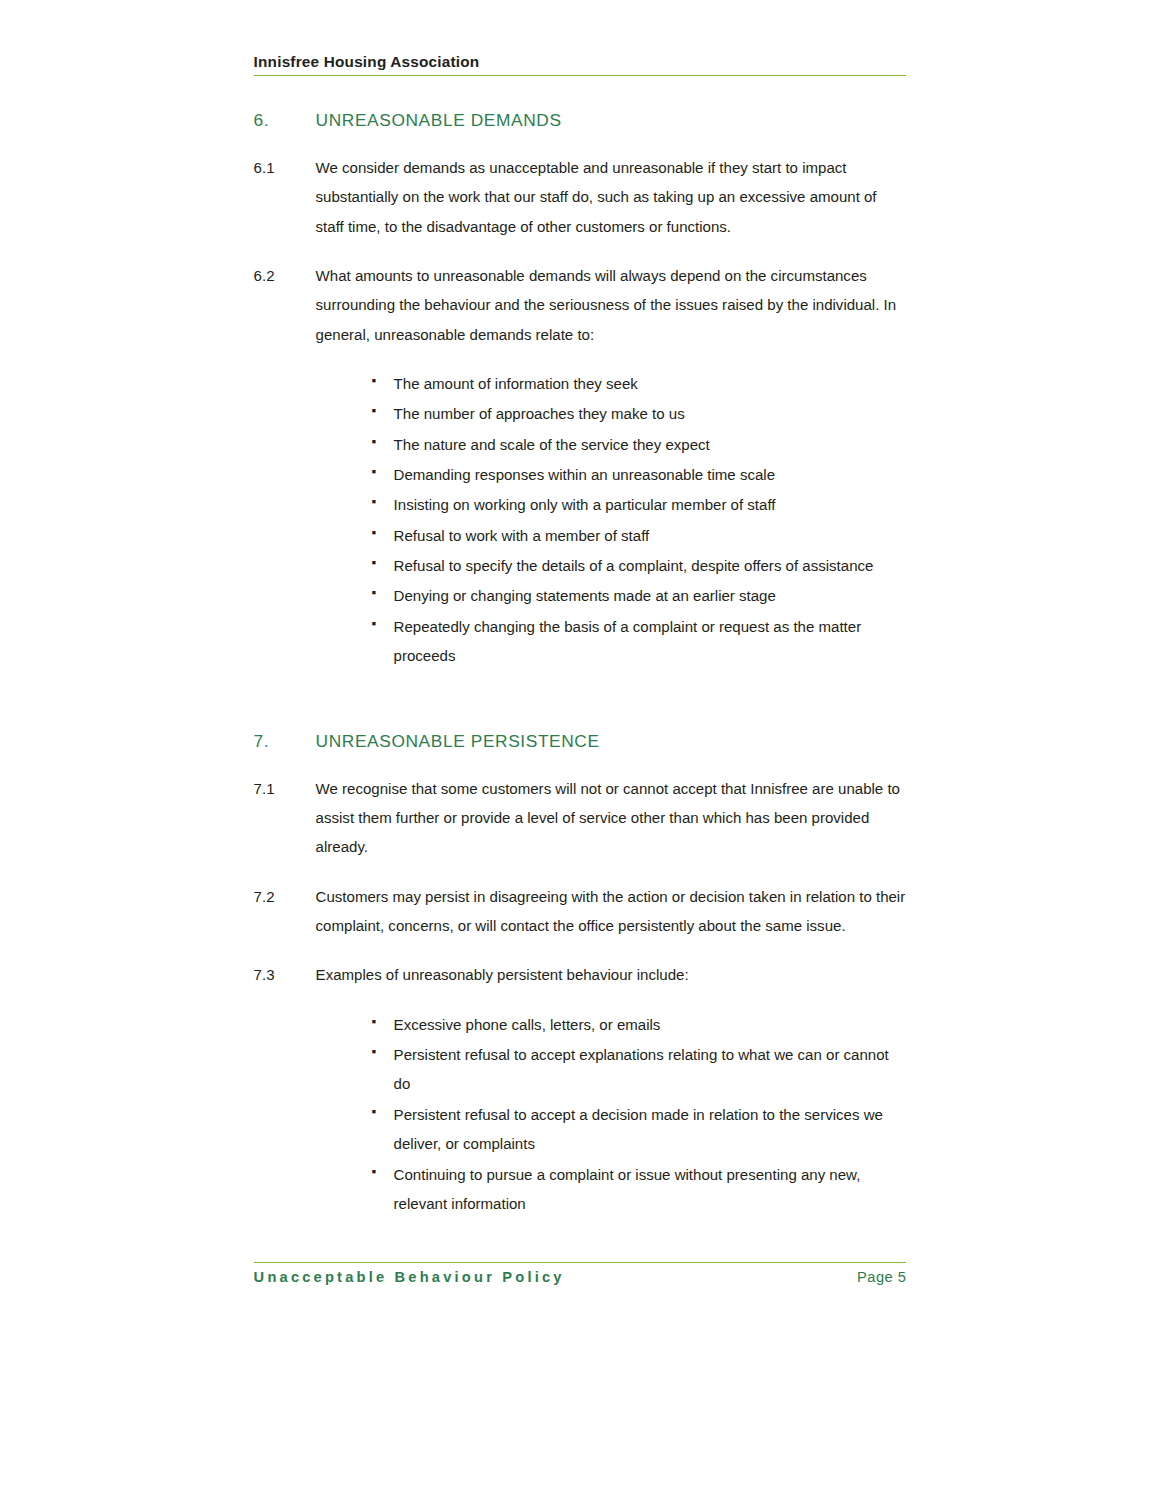Innisfree Housing Association
6. UNREASONABLE DEMANDS
6.1 We consider demands as unacceptable and unreasonable if they start to impact substantially on the work that our staff do, such as taking up an excessive amount of staff time, to the disadvantage of other customers or functions.
6.2 What amounts to unreasonable demands will always depend on the circumstances surrounding the behaviour and the seriousness of the issues raised by the individual. In general, unreasonable demands relate to:
The amount of information they seek
The number of approaches they make to us
The nature and scale of the service they expect
Demanding responses within an unreasonable time scale
Insisting on working only with a particular member of staff
Refusal to work with a member of staff
Refusal to specify the details of a complaint, despite offers of assistance
Denying or changing statements made at an earlier stage
Repeatedly changing the basis of a complaint or request as the matter proceeds
7. UNREASONABLE PERSISTENCE
7.1 We recognise that some customers will not or cannot accept that Innisfree are unable to assist them further or provide a level of service other than which has been provided already.
7.2 Customers may persist in disagreeing with the action or decision taken in relation to their complaint, concerns, or will contact the office persistently about the same issue.
7.3 Examples of unreasonably persistent behaviour include:
Excessive phone calls, letters, or emails
Persistent refusal to accept explanations relating to what we can or cannot do
Persistent refusal to accept a decision made in relation to the services we deliver, or complaints
Continuing to pursue a complaint or issue without presenting any new, relevant information
Unacceptable Behaviour Policy
Page 5